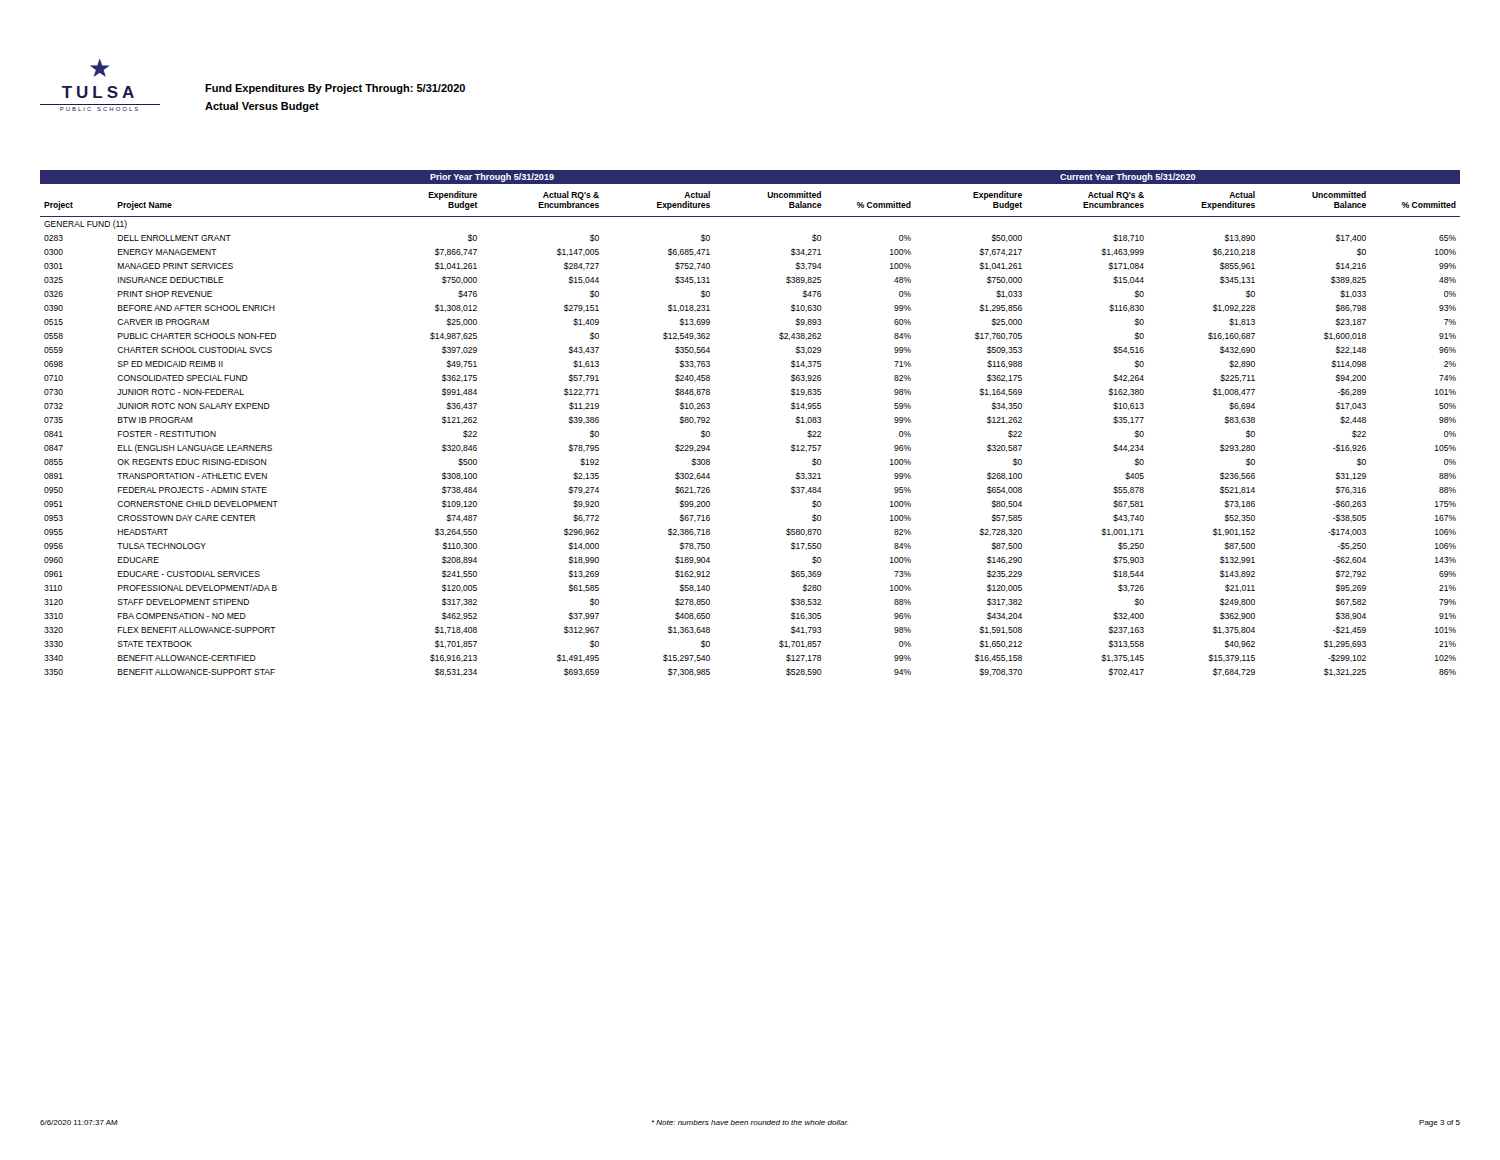★
TULSA
PUBLIC SCHOOLS
Fund Expenditures By Project Through: 5/31/2020
Actual Versus Budget
Prior Year Through 5/31/2019
Current Year Through 5/31/2020
| Project | Project Name | Expenditure Budget | Actual RQ's & Encumbrances | Actual Expenditures | Uncommitted Balance | % Committed | Expenditure Budget | Actual RQ's & Encumbrances | Actual Expenditures | Uncommitted Balance | % Committed |
| --- | --- | --- | --- | --- | --- | --- | --- | --- | --- | --- | --- |
| GENERAL FUND (11) |
| 0283 | DELL ENROLLMENT GRANT | $0 | $0 | $0 | $0 | 0% | $50,000 | $18,710 | $13,890 | $17,400 | 65% |
| 0300 | ENERGY MANAGEMENT | $7,866,747 | $1,147,005 | $6,685,471 | $34,271 | 100% | $7,674,217 | $1,463,999 | $6,210,218 | $0 | 100% |
| 0301 | MANAGED PRINT SERVICES | $1,041,261 | $284,727 | $752,740 | $3,794 | 100% | $1,041,261 | $171,084 | $855,961 | $14,216 | 99% |
| 0325 | INSURANCE DEDUCTIBLE | $750,000 | $15,044 | $345,131 | $389,825 | 48% | $750,000 | $15,044 | $345,131 | $389,825 | 48% |
| 0326 | PRINT SHOP REVENUE | $476 | $0 | $0 | $476 | 0% | $1,033 | $0 | $0 | $1,033 | 0% |
| 0390 | BEFORE AND AFTER SCHOOL ENRICH | $1,308,012 | $279,151 | $1,018,231 | $10,630 | 99% | $1,295,856 | $116,830 | $1,092,228 | $86,798 | 93% |
| 0515 | CARVER IB PROGRAM | $25,000 | $1,409 | $13,699 | $9,893 | 60% | $25,000 | $0 | $1,813 | $23,187 | 7% |
| 0558 | PUBLIC CHARTER SCHOOLS NON-FED | $14,987,625 | $0 | $12,549,362 | $2,438,262 | 84% | $17,760,705 | $0 | $16,160,687 | $1,600,018 | 91% |
| 0559 | CHARTER SCHOOL CUSTODIAL SVCS | $397,029 | $43,437 | $350,564 | $3,029 | 99% | $509,353 | $54,516 | $432,690 | $22,148 | 96% |
| 0698 | SP ED MEDICAID REIMB II | $49,751 | $1,613 | $33,763 | $14,375 | 71% | $116,988 | $0 | $2,890 | $114,098 | 2% |
| 0710 | CONSOLIDATED SPECIAL FUND | $362,175 | $57,791 | $240,458 | $63,926 | 82% | $362,175 | $42,264 | $225,711 | $94,200 | 74% |
| 0730 | JUNIOR ROTC - NON-FEDERAL | $991,484 | $122,771 | $848,878 | $19,835 | 98% | $1,164,569 | $162,380 | $1,008,477 | -$6,289 | 101% |
| 0732 | JUNIOR ROTC NON SALARY EXPEND | $36,437 | $11,219 | $10,263 | $14,955 | 59% | $34,350 | $10,613 | $6,694 | $17,043 | 50% |
| 0735 | BTW IB PROGRAM | $121,262 | $39,386 | $80,792 | $1,083 | 99% | $121,262 | $35,177 | $83,638 | $2,448 | 98% |
| 0841 | FOSTER - RESTITUTION | $22 | $0 | $0 | $22 | 0% | $22 | $0 | $0 | $22 | 0% |
| 0847 | ELL (ENGLISH LANGUAGE LEARNERS | $320,846 | $78,795 | $229,294 | $12,757 | 96% | $320,587 | $44,234 | $293,280 | -$16,926 | 105% |
| 0855 | OK REGENTS EDUC RISING-EDISON | $500 | $192 | $308 | $0 | 100% | $0 | $0 | $0 | $0 | 0% |
| 0891 | TRANSPORTATION - ATHLETIC EVEN | $308,100 | $2,135 | $302,644 | $3,321 | 99% | $268,100 | $405 | $236,566 | $31,129 | 88% |
| 0950 | FEDERAL PROJECTS - ADMIN STATE | $738,484 | $79,274 | $621,726 | $37,484 | 95% | $654,008 | $55,878 | $521,814 | $76,316 | 88% |
| 0951 | CORNERSTONE CHILD DEVELOPMENT | $109,120 | $9,920 | $99,200 | $0 | 100% | $80,504 | $67,581 | $73,186 | -$60,263 | 175% |
| 0953 | CROSSTOWN DAY CARE CENTER | $74,487 | $6,772 | $67,716 | $0 | 100% | $57,585 | $43,740 | $52,350 | -$38,505 | 167% |
| 0955 | HEADSTART | $3,264,550 | $296,962 | $2,386,718 | $580,870 | 82% | $2,728,320 | $1,001,171 | $1,901,152 | -$174,003 | 106% |
| 0956 | TULSA TECHNOLOGY | $110,300 | $14,000 | $78,750 | $17,550 | 84% | $87,500 | $5,250 | $87,500 | -$5,250 | 106% |
| 0960 | EDUCARE | $208,894 | $18,990 | $189,904 | $0 | 100% | $146,290 | $75,903 | $132,991 | -$62,604 | 143% |
| 0961 | EDUCARE - CUSTODIAL SERVICES | $241,550 | $13,269 | $162,912 | $65,369 | 73% | $235,229 | $18,544 | $143,892 | $72,792 | 69% |
| 3110 | PROFESSIONAL DEVELOPMENT/ADA B | $120,005 | $61,585 | $58,140 | $280 | 100% | $120,005 | $3,726 | $21,011 | $95,269 | 21% |
| 3120 | STAFF DEVELOPMENT STIPEND | $317,382 | $0 | $278,850 | $38,532 | 88% | $317,382 | $0 | $249,800 | $67,582 | 79% |
| 3310 | FBA COMPENSATION - NO MED | $462,952 | $37,997 | $408,650 | $16,305 | 96% | $434,204 | $32,400 | $362,900 | $38,904 | 91% |
| 3320 | FLEX BENEFIT ALLOWANCE-SUPPORT | $1,718,408 | $312,967 | $1,363,648 | $41,793 | 98% | $1,591,508 | $237,163 | $1,375,804 | -$21,459 | 101% |
| 3330 | STATE TEXTBOOK | $1,701,857 | $0 | $0 | $1,701,857 | 0% | $1,650,212 | $313,558 | $40,962 | $1,295,693 | 21% |
| 3340 | BENEFIT ALLOWANCE-CERTIFIED | $16,916,213 | $1,491,495 | $15,297,540 | $127,178 | 99% | $16,455,158 | $1,375,145 | $15,379,115 | -$299,102 | 102% |
| 3350 | BENEFIT ALLOWANCE-SUPPORT STAF | $8,531,234 | $693,659 | $7,308,985 | $528,590 | 94% | $9,708,370 | $702,417 | $7,684,729 | $1,321,225 | 86% |
6/6/2020 11:07:37 AM
* Note: numbers have been rounded to the whole dollar.
Page 3 of 5